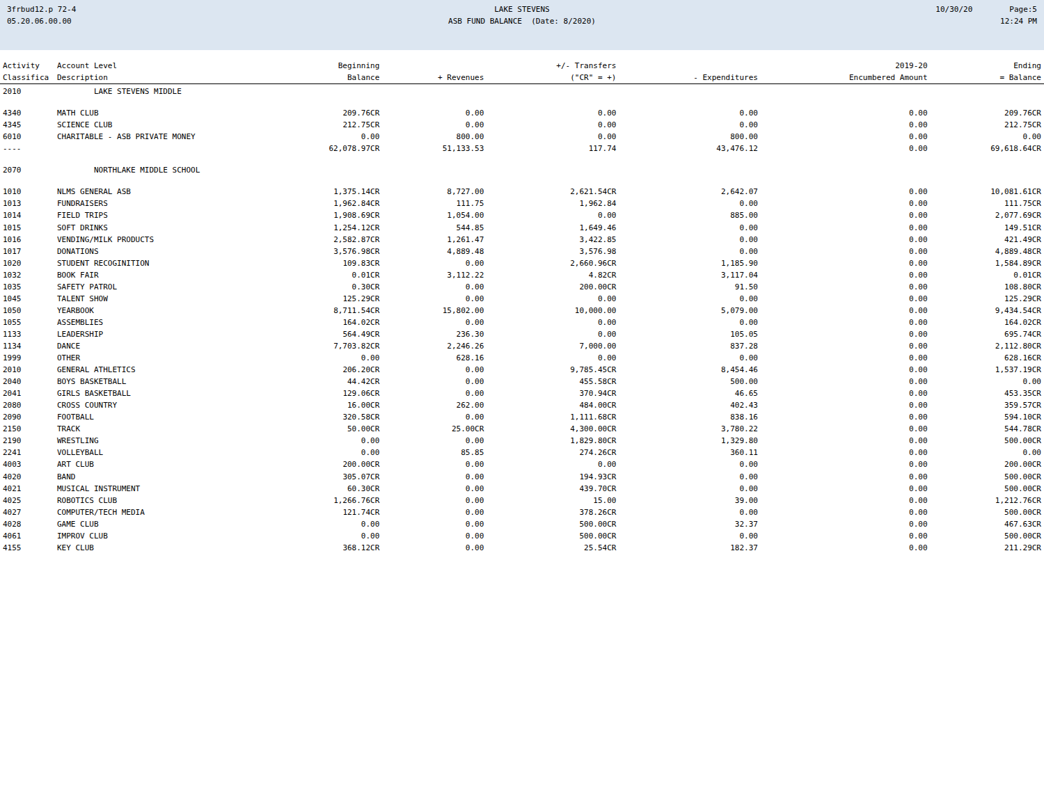3frbud12.p 72-4
05.20.06.00.00
LAKE STEVENS
ASB FUND BALANCE (Date: 8/2020)
10/30/20 Page:5
12:24 PM
| Activity | Account Level | Beginning | | +/- Transfers | | 2019-20 | Ending |
| --- | --- | --- | --- | --- | --- | --- | --- |
| Classifica | Description | Balance | + Revenues | ("CR" = +) | - Expenditures | Encumbered Amount | = Balance |
| 2010 | LAKE STEVENS MIDDLE |
| 4340 | MATH CLUB | 209.76CR | 0.00 | 0.00 | 0.00 | 0.00 | 209.76CR |
| 4345 | SCIENCE CLUB | 212.75CR | 0.00 | 0.00 | 0.00 | 0.00 | 212.75CR |
| 6010 | CHARITABLE - ASB PRIVATE MONEY | 0.00 | 800.00 | 0.00 | 800.00 | 0.00 | 0.00 |
| ---- | | 62,078.97CR | 51,133.53 | 117.74 | 43,476.12 | 0.00 | 69,618.64CR |
| 2070 | NORTHLAKE MIDDLE SCHOOL |
| 1010 | NLMS GENERAL ASB | 1,375.14CR | 8,727.00 | 2,621.54CR | 2,642.07 | 0.00 | 10,081.61CR |
| 1013 | FUNDRAISERS | 1,962.84CR | 111.75 | 1,962.84 | 0.00 | 0.00 | 111.75CR |
| 1014 | FIELD TRIPS | 1,908.69CR | 1,054.00 | 0.00 | 885.00 | 0.00 | 2,077.69CR |
| 1015 | SOFT DRINKS | 1,254.12CR | 544.85 | 1,649.46 | 0.00 | 0.00 | 149.51CR |
| 1016 | VENDING/MILK PRODUCTS | 2,582.87CR | 1,261.47 | 3,422.85 | 0.00 | 0.00 | 421.49CR |
| 1017 | DONATIONS | 3,576.98CR | 4,889.48 | 3,576.98 | 0.00 | 0.00 | 4,889.48CR |
| 1020 | STUDENT RECOGINITION | 109.83CR | 0.00 | 2,660.96CR | 1,185.90 | 0.00 | 1,584.89CR |
| 1032 | BOOK FAIR | 0.01CR | 3,112.22 | 4.82CR | 3,117.04 | 0.00 | 0.01CR |
| 1035 | SAFETY PATROL | 0.30CR | 0.00 | 200.00CR | 91.50 | 0.00 | 108.80CR |
| 1045 | TALENT SHOW | 125.29CR | 0.00 | 0.00 | 0.00 | 0.00 | 125.29CR |
| 1050 | YEARBOOK | 8,711.54CR | 15,802.00 | 10,000.00 | 5,079.00 | 0.00 | 9,434.54CR |
| 1055 | ASSEMBLIES | 164.02CR | 0.00 | 0.00 | 0.00 | 0.00 | 164.02CR |
| 1133 | LEADERSHIP | 564.49CR | 236.30 | 0.00 | 105.05 | 0.00 | 695.74CR |
| 1134 | DANCE | 7,703.82CR | 2,246.26 | 7,000.00 | 837.28 | 0.00 | 2,112.80CR |
| 1999 | OTHER | 0.00 | 628.16 | 0.00 | 0.00 | 0.00 | 628.16CR |
| 2010 | GENERAL ATHLETICS | 206.20CR | 0.00 | 9,785.45CR | 8,454.46 | 0.00 | 1,537.19CR |
| 2040 | BOYS BASKETBALL | 44.42CR | 0.00 | 455.58CR | 500.00 | 0.00 | 0.00 |
| 2041 | GIRLS BASKETBALL | 129.06CR | 0.00 | 370.94CR | 46.65 | 0.00 | 453.35CR |
| 2080 | CROSS COUNTRY | 16.00CR | 262.00 | 484.00CR | 402.43 | 0.00 | 359.57CR |
| 2090 | FOOTBALL | 320.58CR | 0.00 | 1,111.68CR | 838.16 | 0.00 | 594.10CR |
| 2150 | TRACK | 50.00CR | 25.00CR | 4,300.00CR | 3,780.22 | 0.00 | 544.78CR |
| 2190 | WRESTLING | 0.00 | 0.00 | 1,829.80CR | 1,329.80 | 0.00 | 500.00CR |
| 2241 | VOLLEYBALL | 0.00 | 85.85 | 274.26CR | 360.11 | 0.00 | 0.00 |
| 4003 | ART CLUB | 200.00CR | 0.00 | 0.00 | 0.00 | 0.00 | 200.00CR |
| 4020 | BAND | 305.07CR | 0.00 | 194.93CR | 0.00 | 0.00 | 500.00CR |
| 4021 | MUSICAL INSTRUMENT | 60.30CR | 0.00 | 439.70CR | 0.00 | 0.00 | 500.00CR |
| 4025 | ROBOTICS CLUB | 1,266.76CR | 0.00 | 15.00 | 39.00 | 0.00 | 1,212.76CR |
| 4027 | COMPUTER/TECH MEDIA | 121.74CR | 0.00 | 378.26CR | 0.00 | 0.00 | 500.00CR |
| 4028 | GAME CLUB | 0.00 | 0.00 | 500.00CR | 32.37 | 0.00 | 467.63CR |
| 4061 | IMPROV CLUB | 0.00 | 0.00 | 500.00CR | 0.00 | 0.00 | 500.00CR |
| 4155 | KEY CLUB | 368.12CR | 0.00 | 25.54CR | 182.37 | 0.00 | 211.29CR |